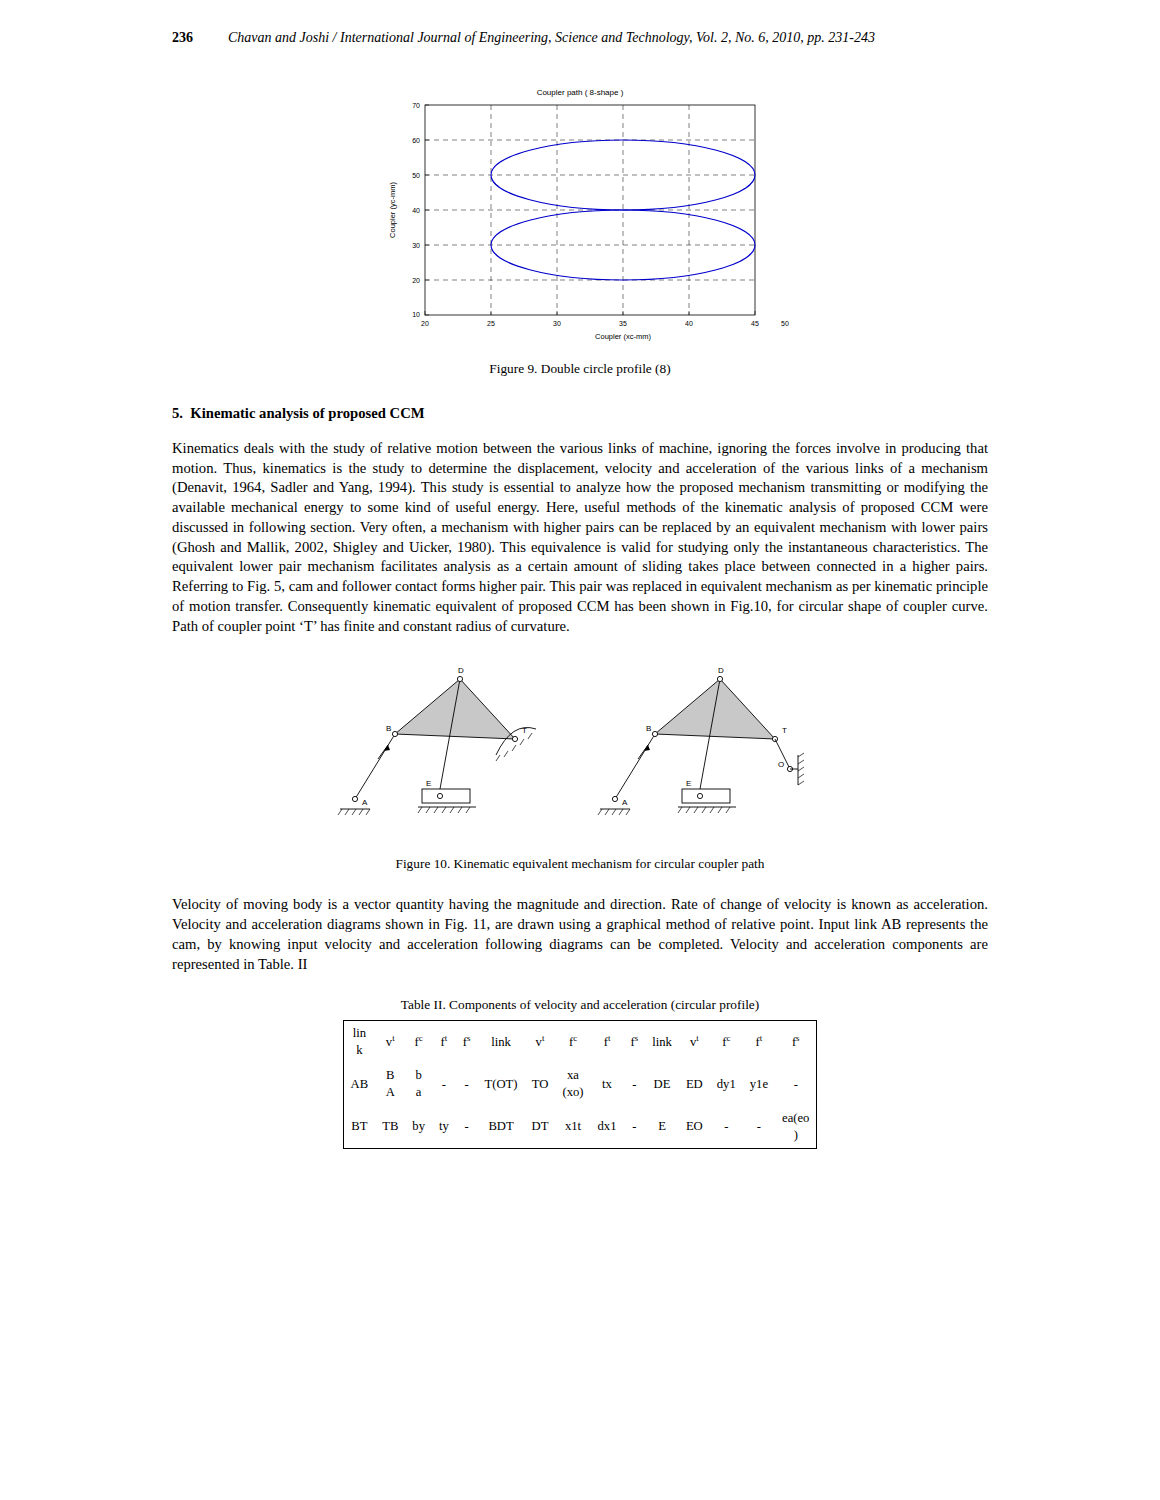236 Chavan and Joshi / International Journal of Engineering, Science and Technology, Vol. 2, No. 6, 2010, pp. 231-243
Coupler path ( 8-shape ) 70 60 50 40 30 20 10 20 25 30 35 40 45 50 Coupler (xc-mm) Coupler (yc-mm)
Figure 9. Double circle profile (8)
5. Kinematic analysis of proposed CCM
Kinematics deals with the study of relative motion between the various links of machine, ignoring the forces involve in producing that motion. Thus, kinematics is the study to determine the displacement, velocity and acceleration of the various links of a mechanism (Denavit, 1964, Sadler and Yang, 1994). This study is essential to analyze how the proposed mechanism transmitting or modifying the available mechanical energy to some kind of useful energy. Here, useful methods of the kinematic analysis of proposed CCM were discussed in following section. Very often, a mechanism with higher pairs can be replaced by an equivalent mechanism with lower pairs (Ghosh and Mallik, 2002, Shigley and Uicker, 1980). This equivalence is valid for studying only the instantaneous characteristics. The equivalent lower pair mechanism facilitates analysis as a certain amount of sliding takes place between connected in a higher pairs. Referring to Fig. 5, cam and follower contact forms higher pair. This pair was replaced in equivalent mechanism as per kinematic principle of motion transfer. Consequently kinematic equivalent of proposed CCM has been shown in Fig.10, for circular shape of coupler curve. Path of coupler point ‘T’ has finite and constant radius of curvature.
A B D T E A B D T O E
Figure 10. Kinematic equivalent mechanism for circular coupler path
Velocity of moving body is a vector quantity having the magnitude and direction. Rate of change of velocity is known as acceleration. Velocity and acceleration diagrams shown in Fig. 11, are drawn using a graphical method of relative point. Input link AB represents the cam, by knowing input velocity and acceleration following diagrams can be completed. Velocity and acceleration components are represented in Table. II
Table II. Components of velocity and acceleration (circular profile)
| lin k | v t | f c | f t | f s | link | v t | f c | f t | f s | link | v t | f c | f t | f s |
| --- | --- | --- | --- | --- | --- | --- | --- | --- | --- | --- | --- | --- | --- | --- |
| AB | B A | b a | - | - | T(OT) | TO | xa (xo) | tx | - | DE | ED | dy1 | y1e | - |
| BT | TB | by | ty | - | BDT | DT | x1t | dx1 | - | E | EO | - | - | ea(eo ) |